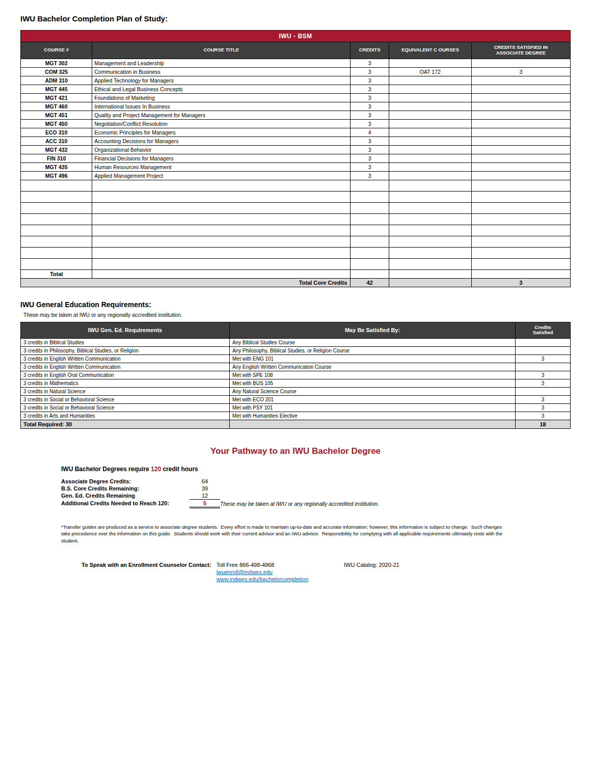IWU Bachelor Completion Plan of Study:
| IWU - BSM |
| --- |
| COURSE # | COURSE TITLE | CREDITS | EQUIVALENT C OURSES | CREDITS SATISFIED IN ASSOCIATE DEGREE |
| MGT 302 | Management and Leadership | 3 | | |
| COM 325 | Communication in Business | 3 | OAT 172 | 3 |
| ADM 310 | Applied Technology for Managers | 3 | | |
| MGT 445 | Ethical and Legal Business Concepts | 3 | | |
| MGT 421 | Foundations of Marketing | 3 | | |
| MGT 460 | International Issues In Business | 3 | | |
| MGT 451 | Quality and Project Management for Managers | 3 | | |
| MGT 450 | Negotiation/Conflict Resolution | 3 | | |
| ECO 310 | Economic Principles for Managers | 4 | | |
| ACC 310 | Accounting Decisions for Managers | 3 | | |
| MGT 432 | Organizational Behavior | 3 | | |
| FIN 310 | Financial Decisions for Managers | 3 | | |
| MGT 435 | Human Resources Management | 3 | | |
| MGT 496 | Applied Management Project | 3 | | |
| Total | | | | |
| Total Core Credits | 42 | | 3 |
IWU General Education Requirements:
These may be taken at IWU or any regionally accredited institution.
| IWU Gen. Ed. Requirements | May Be Satisfied By: | Credits Satisfied |
| --- | --- | --- |
| 3 credits in Biblical Studies | Any Biblical Studies Course | |
| 3 credits in Philosophy, Biblical Studies, or Religion | Any Philosophy, Biblical Studies, or Religion Course | |
| 3 credits in English Written Communication | Met with ENG 101 | 3 |
| 3 credits in English Written Communication | Any English Written Communication Course | |
| 3 credits in English Oral Communication | Met with SPE 108 | 3 |
| 3 credits in Mathematics | Met with BUS 105 | 3 |
| 3 credits in Natural Science | Any Natural Science Course | |
| 3 credits in Social or Behavioral Science | Met with ECO 201 | 3 |
| 3 credits in Social or Behavioral Science | Met with PSY 101 | 3 |
| 3 credits in Arts and Humanities | Met with Humanities Elective | 3 |
| Total Required: 30 | | 18 |
Your Pathway to an IWU Bachelor Degree
IWU Bachelor Degrees require 120 credit hours
| Associate Degree Credits: | 64 | |
| B.S. Core Credits Remaining: | 39 | |
| Gen. Ed. Credits Remaining | 12 | |
| Additional Credits Needed to Reach 120: | 5 | These may be taken at IWU or any regionally accredited institution. |
*Transfer guides are produced as a service to associate degree students. Every effort is made to maintain up-to-date and accurate information; however, this information is subject to change. Such changes take precedence over the information on this guide. Students should work with their current advisor and an IWU advisor. Responsibility for complying with all applicable requirements ultimately rests with the student.
| To Speak with an Enrollment Counselor Contact: | Toll Free 866-498-4968 | IWU Catalog: 2020-21 |
| | iwuenroll@indwes.edu | |
| | www.indwes.edu/bachelorcompletion | |